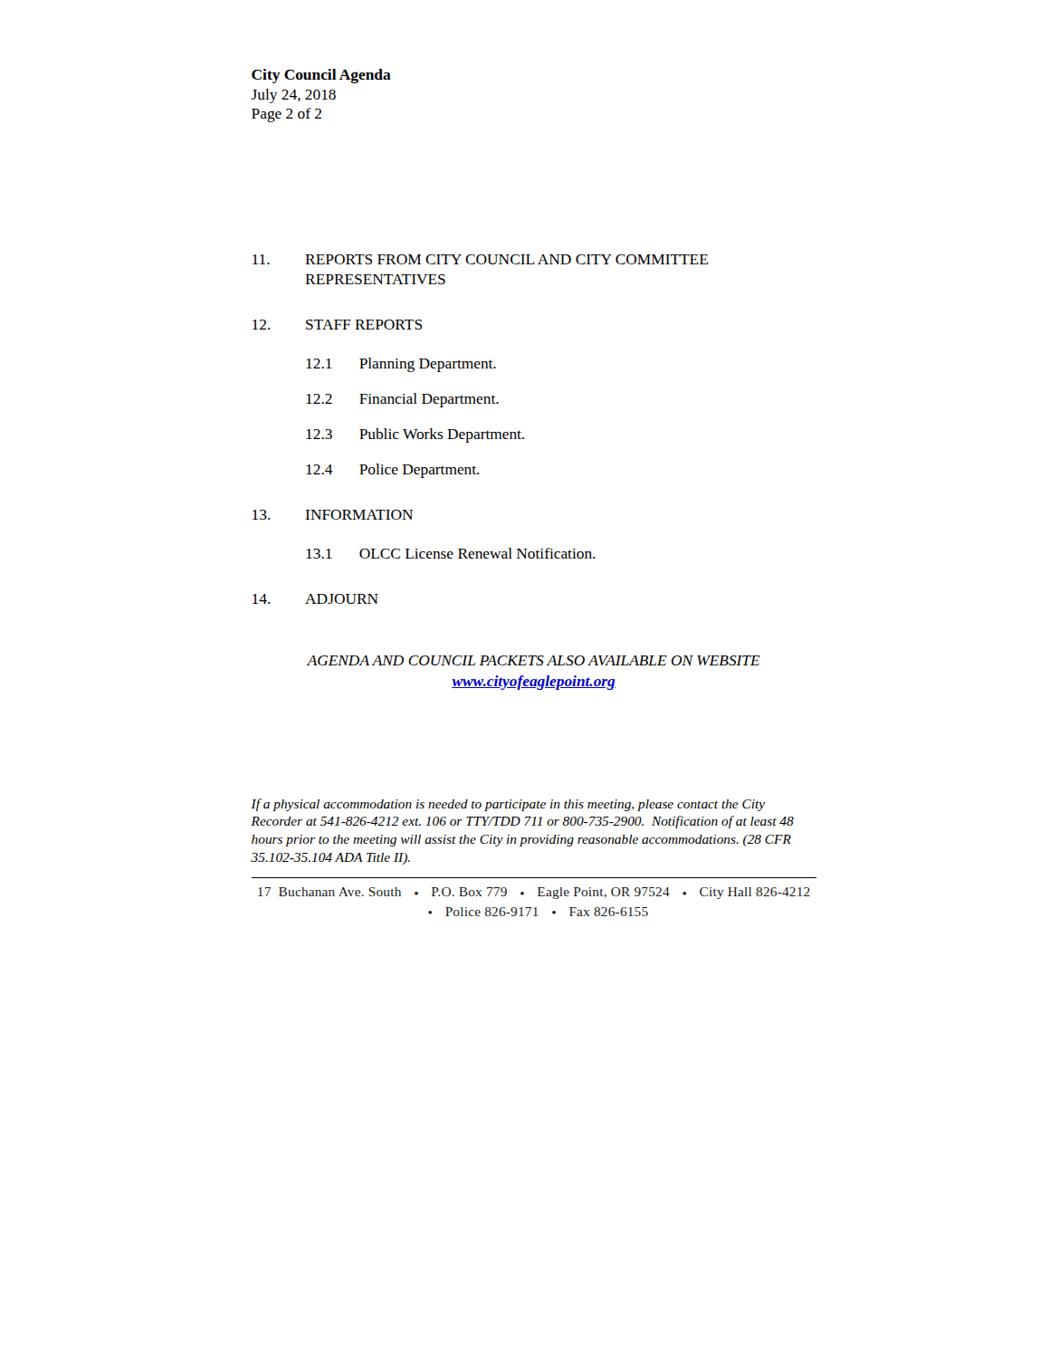City Council Agenda
July 24, 2018
Page 2 of 2
11. REPORTS FROM CITY COUNCIL AND CITY COMMITTEE REPRESENTATIVES
12. STAFF REPORTS
12.1 Planning Department.
12.2 Financial Department.
12.3 Public Works Department.
12.4 Police Department.
13. INFORMATION
13.1 OLCC License Renewal Notification.
14. ADJOURN
AGENDA AND COUNCIL PACKETS ALSO AVAILABLE ON WEBSITE
www.cityofeaglepoint.org
If a physical accommodation is needed to participate in this meeting, please contact the City Recorder at 541-826-4212 ext. 106 or TTY/TDD 711 or 800-735-2900. Notification of at least 48 hours prior to the meeting will assist the City in providing reasonable accommodations. (28 CFR 35.102-35.104 ADA Title II).
17 Buchanan Ave. South • P.O. Box 779 • Eagle Point, OR 97524 • City Hall 826-4212 • Police 826-9171 • Fax 826-6155